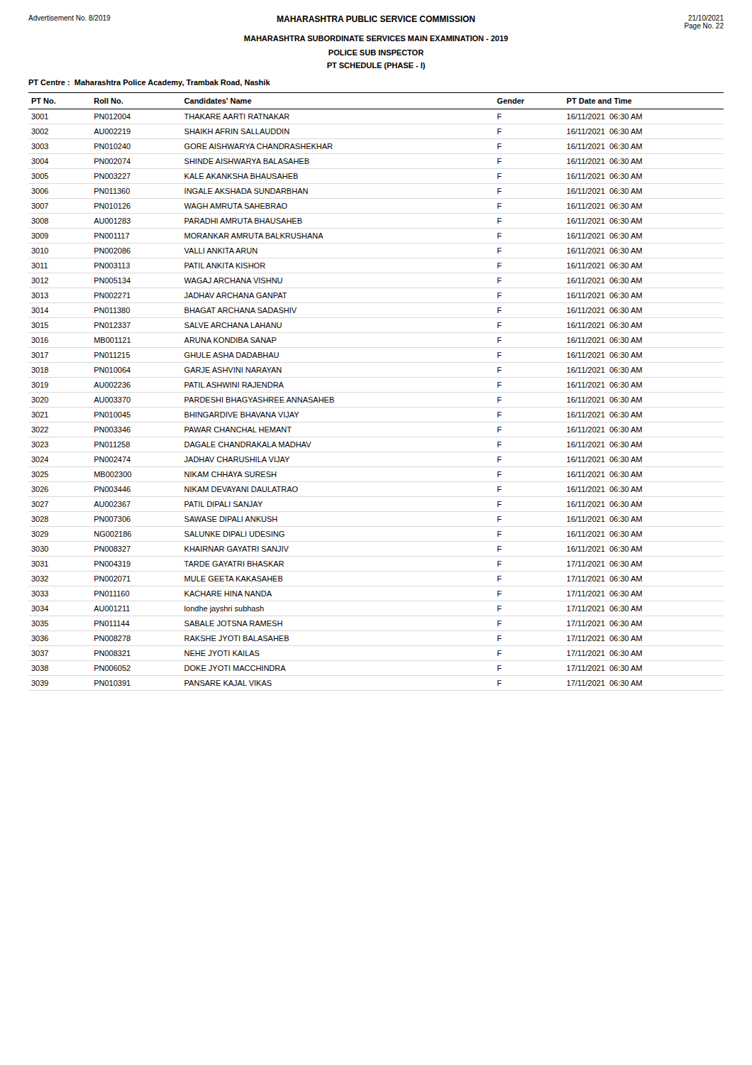Advertisement No. 8/2019
MAHARASHTRA PUBLIC SERVICE COMMISSION
21/10/2021
Page No. 22
MAHARASHTRA SUBORDINATE SERVICES MAIN EXAMINATION - 2019
POLICE SUB INSPECTOR
PT SCHEDULE (PHASE - I)
PT Centre : Maharashtra Police Academy, Trambak Road, Nashik
| PT No. | Roll No. | Candidates' Name | Gender | PT Date and Time |
| --- | --- | --- | --- | --- |
| 3001 | PN012004 | THAKARE AARTI RATNAKAR | F | 16/11/2021 06:30 AM |
| 3002 | AU002219 | SHAIKH AFRIN SALLAUDDIN | F | 16/11/2021 06:30 AM |
| 3003 | PN010240 | GORE AISHWARYA CHANDRASHEKHAR | F | 16/11/2021 06:30 AM |
| 3004 | PN002074 | SHINDE AISHWARYA BALASAHEB | F | 16/11/2021 06:30 AM |
| 3005 | PN003227 | KALE AKANKSHA BHAUSAHEB | F | 16/11/2021 06:30 AM |
| 3006 | PN011360 | INGALE AKSHADA SUNDARBHAN | F | 16/11/2021 06:30 AM |
| 3007 | PN010126 | WAGH AMRUTA SAHEBRAO | F | 16/11/2021 06:30 AM |
| 3008 | AU001283 | PARADHI AMRUTA BHAUSAHEB | F | 16/11/2021 06:30 AM |
| 3009 | PN001117 | MORANKAR AMRUTA BALKRUSHANA | F | 16/11/2021 06:30 AM |
| 3010 | PN002086 | VALLI ANKITA ARUN | F | 16/11/2021 06:30 AM |
| 3011 | PN003113 | PATIL ANKITA KISHOR | F | 16/11/2021 06:30 AM |
| 3012 | PN005134 | WAGAJ ARCHANA VISHNU | F | 16/11/2021 06:30 AM |
| 3013 | PN002271 | JADHAV ARCHANA GANPAT | F | 16/11/2021 06:30 AM |
| 3014 | PN011380 | BHAGAT ARCHANA SADASHIV | F | 16/11/2021 06:30 AM |
| 3015 | PN012337 | SALVE ARCHANA LAHANU | F | 16/11/2021 06:30 AM |
| 3016 | MB001121 | ARUNA KONDIBA SANAP | F | 16/11/2021 06:30 AM |
| 3017 | PN011215 | GHULE ASHA DADABHAU | F | 16/11/2021 06:30 AM |
| 3018 | PN010064 | GARJE ASHVINI NARAYAN | F | 16/11/2021 06:30 AM |
| 3019 | AU002236 | PATIL ASHWINI RAJENDRA | F | 16/11/2021 06:30 AM |
| 3020 | AU003370 | PARDESHI BHAGYASHREE ANNASAHEB | F | 16/11/2021 06:30 AM |
| 3021 | PN010045 | BHINGARDIVE BHAVANA VIJAY | F | 16/11/2021 06:30 AM |
| 3022 | PN003346 | PAWAR CHANCHAL HEMANT | F | 16/11/2021 06:30 AM |
| 3023 | PN011258 | DAGALE CHANDRAKALA MADHAV | F | 16/11/2021 06:30 AM |
| 3024 | PN002474 | JADHAV CHARUSHILA VIJAY | F | 16/11/2021 06:30 AM |
| 3025 | MB002300 | NIKAM CHHAYA SURESH | F | 16/11/2021 06:30 AM |
| 3026 | PN003446 | NIKAM DEVAYANI DAULATRAO | F | 16/11/2021 06:30 AM |
| 3027 | AU002367 | PATIL DIPALI SANJAY | F | 16/11/2021 06:30 AM |
| 3028 | PN007306 | SAWASE DIPALI ANKUSH | F | 16/11/2021 06:30 AM |
| 3029 | NG002186 | SALUNKE DIPALI UDESING | F | 16/11/2021 06:30 AM |
| 3030 | PN008327 | KHAIRNAR GAYATRI SANJIV | F | 16/11/2021 06:30 AM |
| 3031 | PN004319 | TARDE GAYATRI BHASKAR | F | 17/11/2021 06:30 AM |
| 3032 | PN002071 | MULE GEETA KAKASAHEB | F | 17/11/2021 06:30 AM |
| 3033 | PN011160 | KACHARE HINA NANDA | F | 17/11/2021 06:30 AM |
| 3034 | AU001211 | londhe jayshri subhash | F | 17/11/2021 06:30 AM |
| 3035 | PN011144 | SABALE JOTSNA RAMESH | F | 17/11/2021 06:30 AM |
| 3036 | PN008278 | RAKSHE JYOTI BALASAHEB | F | 17/11/2021 06:30 AM |
| 3037 | PN008321 | NEHE JYOTI KAILAS | F | 17/11/2021 06:30 AM |
| 3038 | PN006052 | DOKE JYOTI MACCHINDRA | F | 17/11/2021 06:30 AM |
| 3039 | PN010391 | PANSARE KAJAL VIKAS | F | 17/11/2021 06:30 AM |